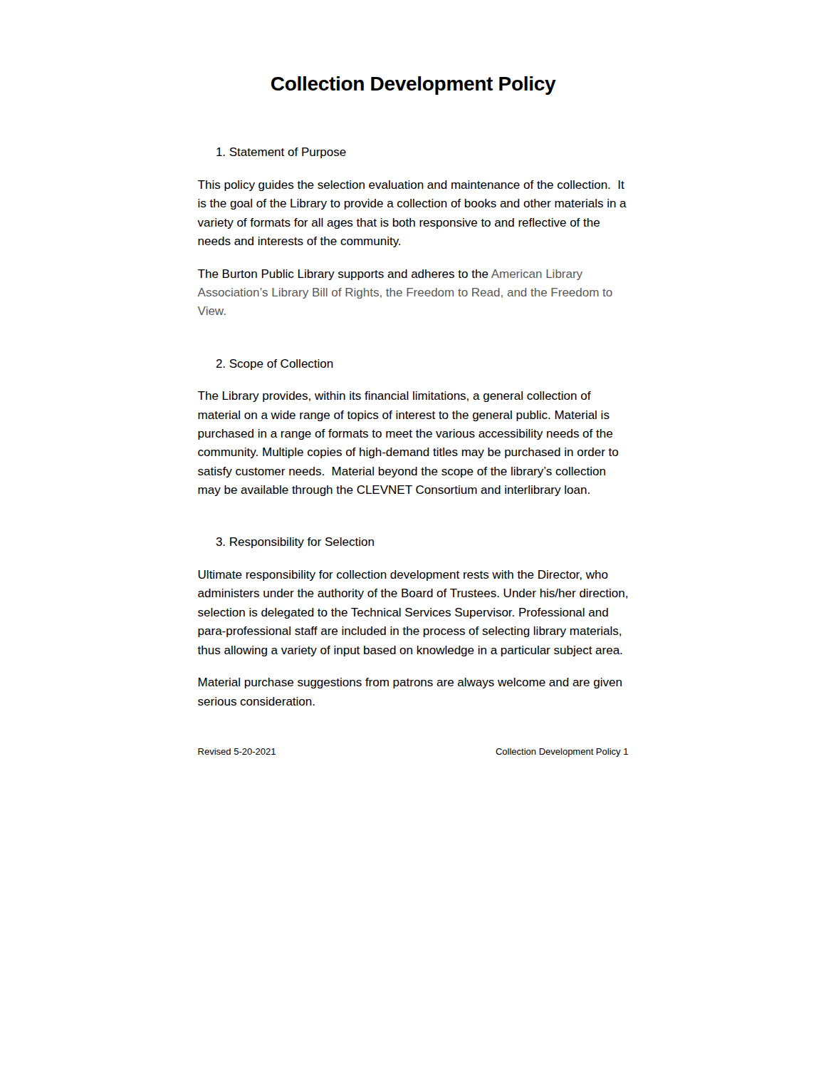Collection Development Policy
Statement of Purpose
This policy guides the selection evaluation and maintenance of the collection. It is the goal of the Library to provide a collection of books and other materials in a variety of formats for all ages that is both responsive to and reflective of the needs and interests of the community.
The Burton Public Library supports and adheres to the American Library Association’s Library Bill of Rights, the Freedom to Read, and the Freedom to View.
Scope of Collection
The Library provides, within its financial limitations, a general collection of material on a wide range of topics of interest to the general public. Material is purchased in a range of formats to meet the various accessibility needs of the community. Multiple copies of high-demand titles may be purchased in order to satisfy customer needs. Material beyond the scope of the library’s collection may be available through the CLEVNET Consortium and interlibrary loan.
Responsibility for Selection
Ultimate responsibility for collection development rests with the Director, who administers under the authority of the Board of Trustees. Under his/her direction, selection is delegated to the Technical Services Supervisor. Professional and para-professional staff are included in the process of selecting library materials, thus allowing a variety of input based on knowledge in a particular subject area.
Material purchase suggestions from patrons are always welcome and are given serious consideration.
Revised 5-20-2021 Collection Development Policy 1